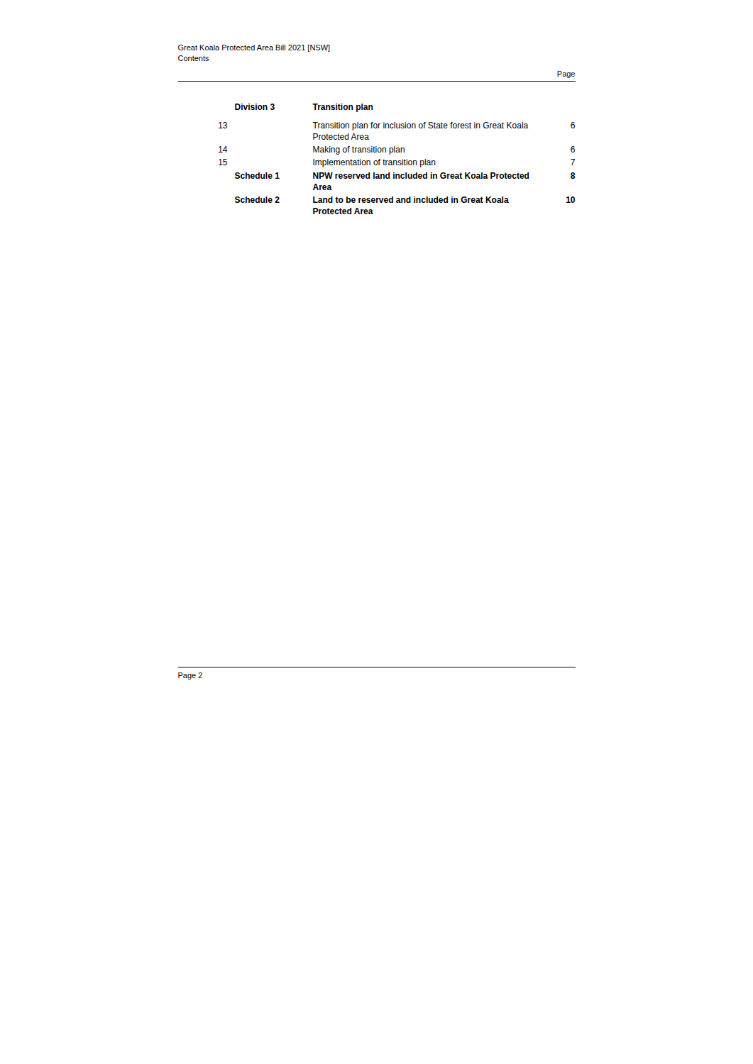Great Koala Protected Area Bill 2021 [NSW] Contents
Page
| | Division 3 | Transition plan | |
| 13 | | Transition plan for inclusion of State forest in Great Koala Protected Area | 6 |
| 14 | | Making of transition plan | 6 |
| 15 | | Implementation of transition plan | 7 |
| | Schedule 1 | NPW reserved land included in Great Koala Protected Area | 8 |
| | Schedule 2 | Land to be reserved and included in Great Koala Protected Area | 10 |
Page 2